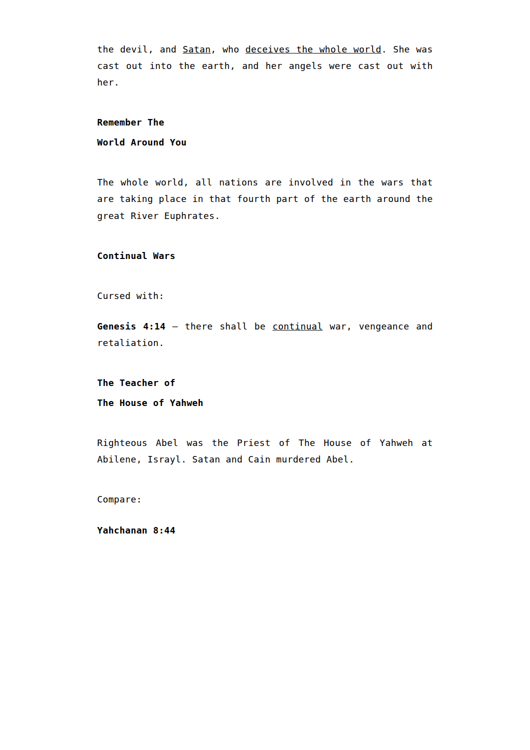the devil, and Satan, who deceives the whole world. She was cast out into the earth, and her angels were cast out with her.
Remember The
World Around You
The whole world, all nations are involved in the wars that are taking place in that fourth part of the earth around the great River Euphrates.
Continual Wars
Cursed with:
Genesis 4:14 — there shall be continual war, vengeance and retaliation.
The Teacher of
The House of Yahweh
Righteous Abel was the Priest of The House of Yahweh at Abilene, Israyl. Satan and Cain murdered Abel.
Compare:
Yahchanan 8:44